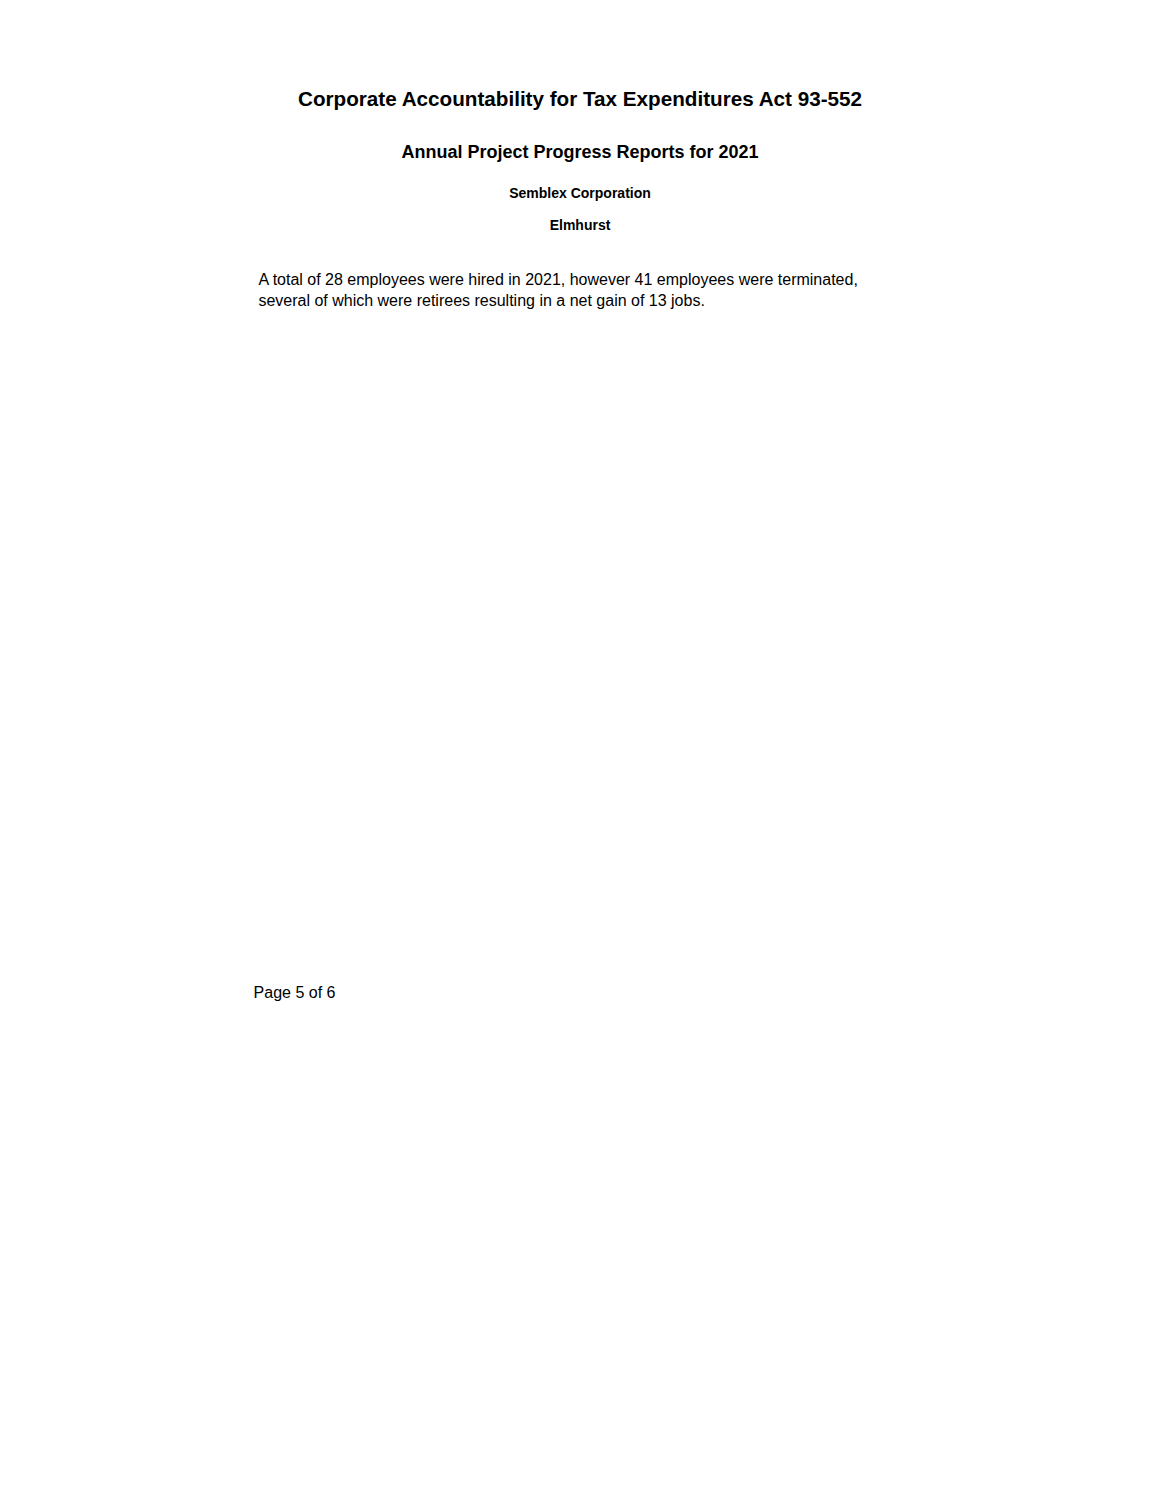Corporate Accountability for Tax Expenditures Act 93-552
Annual Project Progress Reports for 2021
Semblex Corporation
Elmhurst
A total of 28 employees were hired in 2021, however 41 employees were terminated, several of which were retirees resulting in a net gain of 13 jobs.
Page 5 of 6